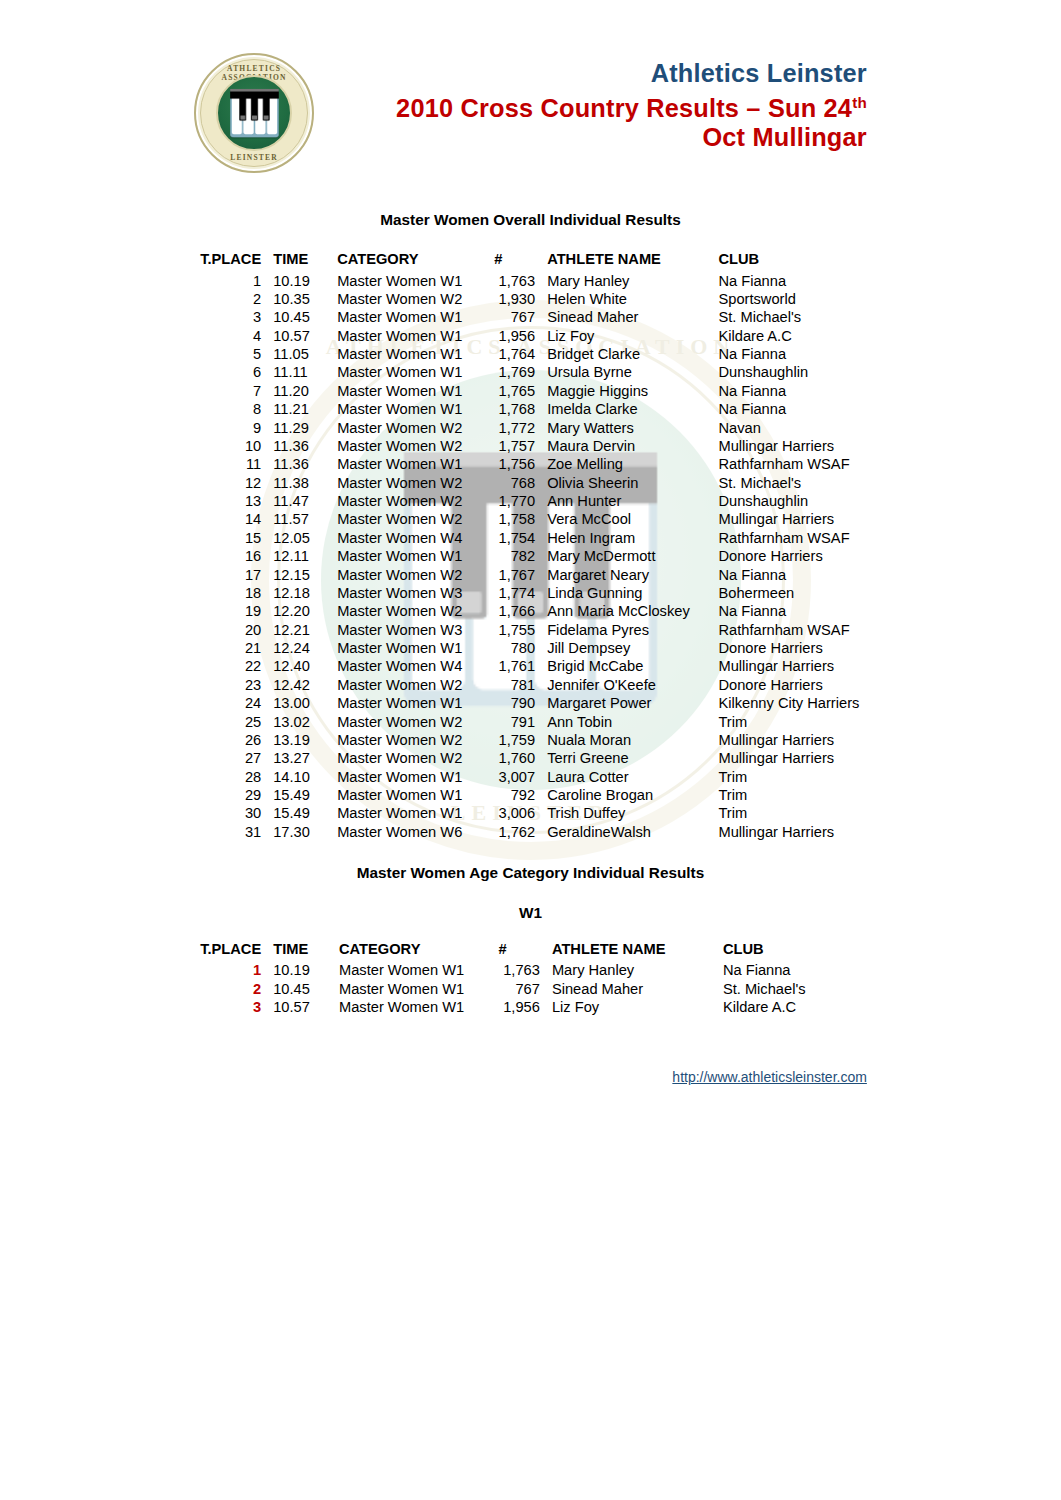ATHLETICS ASSOCIATION
🎹
LEINSTER
ATHLETICS ASSOCIATION
🎹
LEINSTER
Athletics Leinster
2010 Cross Country Results – Sun 24th Oct Mullingar
Master Women Overall Individual Results
| T.PLACE | TIME | CATEGORY | # | ATHLETE NAME | CLUB |
| --- | --- | --- | --- | --- | --- |
| 1 | 10.19 | Master Women W1 | 1,763 | Mary Hanley | Na Fianna |
| 2 | 10.35 | Master Women W2 | 1,930 | Helen White | Sportsworld |
| 3 | 10.45 | Master Women W1 | 767 | Sinead Maher | St. Michael's |
| 4 | 10.57 | Master Women W1 | 1,956 | Liz Foy | Kildare A.C |
| 5 | 11.05 | Master Women W1 | 1,764 | Bridget Clarke | Na Fianna |
| 6 | 11.11 | Master Women W1 | 1,769 | Ursula Byrne | Dunshaughlin |
| 7 | 11.20 | Master Women W1 | 1,765 | Maggie Higgins | Na Fianna |
| 8 | 11.21 | Master Women W1 | 1,768 | Imelda Clarke | Na Fianna |
| 9 | 11.29 | Master Women W2 | 1,772 | Mary Watters | Navan |
| 10 | 11.36 | Master Women W2 | 1,757 | Maura Dervin | Mullingar Harriers |
| 11 | 11.36 | Master Women W1 | 1,756 | Zoe Melling | Rathfarnham WSAF |
| 12 | 11.38 | Master Women W2 | 768 | Olivia Sheerin | St. Michael's |
| 13 | 11.47 | Master Women W2 | 1,770 | Ann Hunter | Dunshaughlin |
| 14 | 11.57 | Master Women W2 | 1,758 | Vera McCool | Mullingar Harriers |
| 15 | 12.05 | Master Women W4 | 1,754 | Helen Ingram | Rathfarnham WSAF |
| 16 | 12.11 | Master Women W1 | 782 | Mary McDermott | Donore Harriers |
| 17 | 12.15 | Master Women W2 | 1,767 | Margaret Neary | Na Fianna |
| 18 | 12.18 | Master Women W3 | 1,774 | Linda Gunning | Bohermeen |
| 19 | 12.20 | Master Women W2 | 1,766 | Ann Maria McCloskey | Na Fianna |
| 20 | 12.21 | Master Women W3 | 1,755 | Fidelama Pyres | Rathfarnham WSAF |
| 21 | 12.24 | Master Women W1 | 780 | Jill Dempsey | Donore Harriers |
| 22 | 12.40 | Master Women W4 | 1,761 | Brigid McCabe | Mullingar Harriers |
| 23 | 12.42 | Master Women W2 | 781 | Jennifer O'Keefe | Donore Harriers |
| 24 | 13.00 | Master Women W1 | 790 | Margaret Power | Kilkenny City Harriers |
| 25 | 13.02 | Master Women W2 | 791 | Ann Tobin | Trim |
| 26 | 13.19 | Master Women W2 | 1,759 | Nuala Moran | Mullingar Harriers |
| 27 | 13.27 | Master Women W2 | 1,760 | Terri Greene | Mullingar Harriers |
| 28 | 14.10 | Master Women W1 | 3,007 | Laura Cotter | Trim |
| 29 | 15.49 | Master Women W1 | 792 | Caroline Brogan | Trim |
| 30 | 15.49 | Master Women W1 | 3,006 | Trish Duffey | Trim |
| 31 | 17.30 | Master Women W6 | 1,762 | GeraldineWalsh | Mullingar Harriers |
Master Women Age Category Individual Results
W1
| T.PLACE | TIME | CATEGORY | # | ATHLETE NAME | CLUB |
| --- | --- | --- | --- | --- | --- |
| 1 | 10.19 | Master Women W1 | 1,763 | Mary Hanley | Na Fianna |
| 2 | 10.45 | Master Women W1 | 767 | Sinead Maher | St. Michael's |
| 3 | 10.57 | Master Women W1 | 1,956 | Liz Foy | Kildare A.C |
http://www.athleticsleinster.com